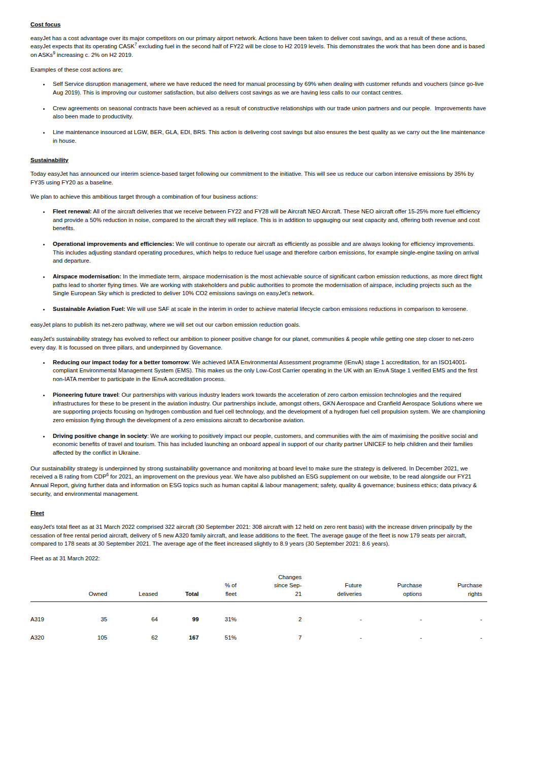Cost focus
easyJet has a cost advantage over its major competitors on our primary airport network. Actions have been taken to deliver cost savings, and as a result of these actions, easyJet expects that its operating CASK7 excluding fuel in the second half of FY22 will be close to H2 2019 levels. This demonstrates the work that has been done and is based on ASKs9 increasing c. 2% on H2 2019.
Examples of these cost actions are;
Self Service disruption management, where we have reduced the need for manual processing by 69% when dealing with customer refunds and vouchers (since go-live Aug 2019). This is improving our customer satisfaction, but also delivers cost savings as we are having less calls to our contact centres.
Crew agreements on seasonal contracts have been achieved as a result of constructive relationships with our trade union partners and our people. Improvements have also been made to productivity.
Line maintenance insourced at LGW, BER, GLA, EDI, BRS. This action is delivering cost savings but also ensures the best quality as we carry out the line maintenance in house.
Sustainability
Today easyJet has announced our interim science-based target following our commitment to the initiative. This will see us reduce our carbon intensive emissions by 35% by FY35 using FY20 as a baseline.
We plan to achieve this ambitious target through a combination of four business actions:
Fleet renewal: All of the aircraft deliveries that we receive between FY22 and FY28 will be Aircraft NEO Aircraft. These NEO aircraft offer 15-25% more fuel efficiency and provide a 50% reduction in noise, compared to the aircraft they will replace. This is in addition to upgauging our seat capacity and, offering both revenue and cost benefits.
Operational improvements and efficiencies: We will continue to operate our aircraft as efficiently as possible and are always looking for efficiency improvements. This includes adjusting standard operating procedures, which helps to reduce fuel usage and therefore carbon emissions, for example single-engine taxiing on arrival and departure.
Airspace modernisation: In the immediate term, airspace modernisation is the most achievable source of significant carbon emission reductions, as more direct flight paths lead to shorter flying times. We are working with stakeholders and public authorities to promote the modernisation of airspace, including projects such as the Single European Sky which is predicted to deliver 10% CO2 emissions savings on easyJet's network.
Sustainable Aviation Fuel: We will use SAF at scale in the interim in order to achieve material lifecycle carbon emissions reductions in comparison to kerosene.
easyJet plans to publish its net-zero pathway, where we will set out our carbon emission reduction goals.
easyJet's sustainability strategy has evolved to reflect our ambition to pioneer positive change for our planet, communities & people while getting one step closer to net-zero every day. It is focussed on three pillars, and underpinned by Governance.
Reducing our impact today for a better tomorrow: We achieved IATA Environmental Assessment programme (IEnvA) stage 1 accreditation, for an ISO14001-compliant Environmental Management System (EMS). This makes us the only Low-Cost Carrier operating in the UK with an IEnvA Stage 1 verified EMS and the first non-IATA member to participate in the IEnvA accreditation process.
Pioneering future travel: Our partnerships with various industry leaders work towards the acceleration of zero carbon emission technologies and the required infrastructures for these to be present in the aviation industry. Our partnerships include, amongst others, GKN Aerospace and Cranfield Aerospace Solutions where we are supporting projects focusing on hydrogen combustion and fuel cell technology, and the development of a hydrogen fuel cell propulsion system. We are championing zero emission flying through the development of a zero emissions aircraft to decarbonise aviation.
Driving positive change in society: We are working to positively impact our people, customers, and communities with the aim of maximising the positive social and economic benefits of travel and tourism. This has included launching an onboard appeal in support of our charity partner UNICEF to help children and their families affected by the conflict in Ukraine.
Our sustainability strategy is underpinned by strong sustainability governance and monitoring at board level to make sure the strategy is delivered. In December 2021, we received a B rating from CDP6 for 2021, an improvement on the previous year. We have also published an ESG supplement on our website, to be read alongside our FY21 Annual Report, giving further data and information on ESG topics such as human capital & labour management; safety, quality & governance; business ethics; data privacy & security, and environmental management.
Fleet
easyJet's total fleet as at 31 March 2022 comprised 322 aircraft (30 September 2021: 308 aircraft with 12 held on zero rent basis) with the increase driven principally by the cessation of free rental period aircraft, delivery of 5 new A320 family aircraft, and lease additions to the fleet. The average gauge of the fleet is now 179 seats per aircraft, compared to 178 seats at 30 September 2021. The average age of the fleet increased slightly to 8.9 years (30 September 2021: 8.6 years).
Fleet as at 31 March 2022:
| | Owned | Leased | Total | % of fleet | Changes since Sep- 21 | Future deliveries | Purchase options | Purchase rights |
| --- | --- | --- | --- | --- | --- | --- | --- | --- |
| A319 | 35 | 64 | 99 | 31% | 2 | - | - | - |
| A320 | 105 | 62 | 167 | 51% | 7 | - | - | - |